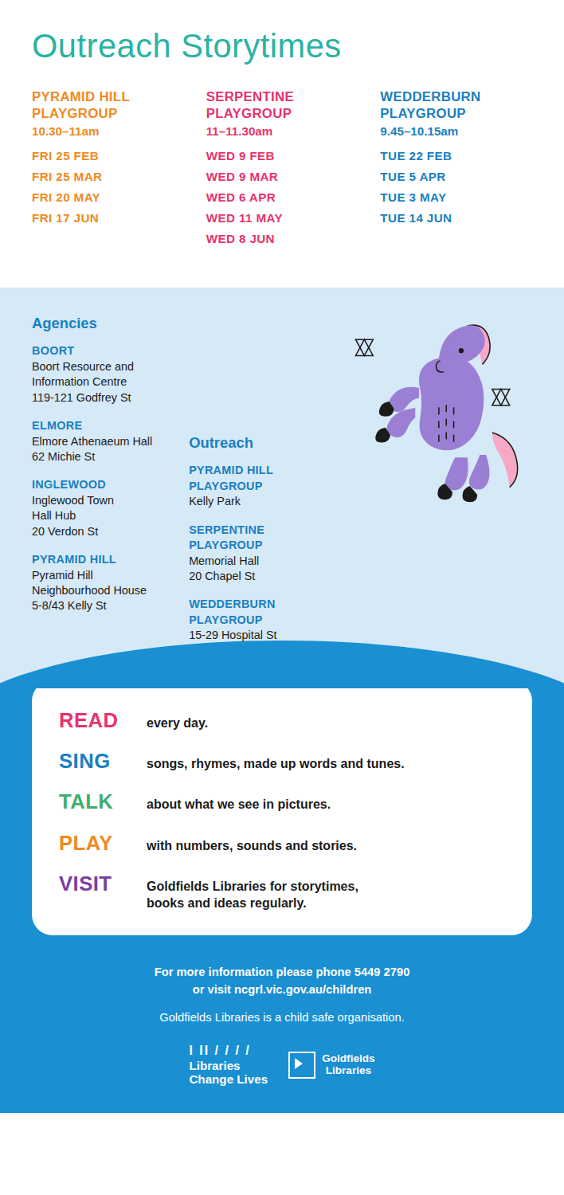Outreach Storytimes
Pyramid Hill
Playgroup
10.30–11am
Fri 25 Feb
Fri 25 Mar
Fri 20 May
Fri 17 Jun
Serpentine
Playgroup
11–11.30am
Wed 9 Feb
Wed 9 Mar
Wed 6 Apr
Wed 11 May
Wed 8 Jun
Wedderburn
Playgroup
9.45–10.15am
Tue 22 Feb
Tue 5 Apr
Tue 3 May
Tue 14 Jun
Agencies
Boort Boort Resource and
Information Centre
119-121 Godfrey St
Elmore Elmore Athenaeum Hall
62 Michie St
Inglewood Inglewood Town
Hall Hub
20 Verdon St
Pyramid Hill Pyramid Hill
Neighbourhood House
5-8/43 Kelly St
Outreach
Pyramid Hill
Playgroup Kelly Park
Serpentine
Playgroup Memorial Hall
20 Chapel St
Wedderburn
Playgroup 15-29 Hospital St
READ every day.
SING songs, rhymes, made up words and tunes.
TALK about what we see in pictures.
PLAY with numbers, sounds and stories.
VISIT Goldfields Libraries for storytimes,
books and ideas regularly.
For more information please phone 5449 2790
or visit ncgrl.vic.gov.au/children
Goldfields Libraries is a child safe organisation.
I II / / / / Libraries
Change Lives
Goldfields
Libraries